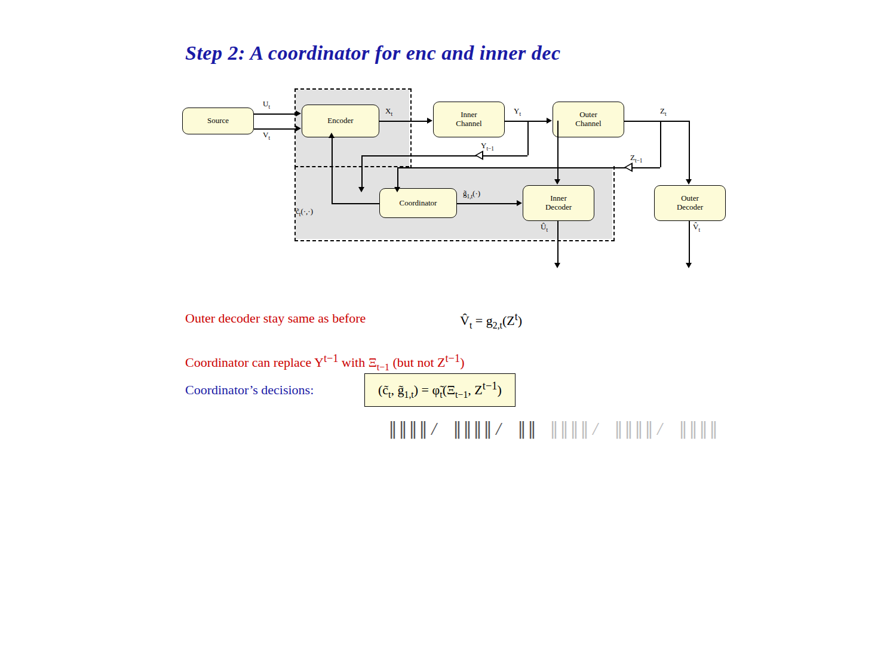Step 2: A coordinator for enc and inner dec
Source
Encoder
Inner
Channel
Outer
Channel
Coordinator
Inner
Decoder
Outer
Decoder
Ut
Vt
Xt
Yt
Zt
Yt−1
Zt−1
c̃t(·,·)
g̃1,t(·)
Ût
V̂t
Outer decoder stay same as before
V̂t = g2,t(Zt)
Coordinator can replace Yt−1 with Ξt−1 (but not Zt−1)
Coordinator’s decisions:
(c̃t, g̃1,t) = φ̃t(Ξt−1, Zt−1)
∥∥∥∥⁄ ∥∥∥∥⁄ ∥∥ ∥∥∥∥⁄ ∥∥∥∥⁄ ∥∥∥∥